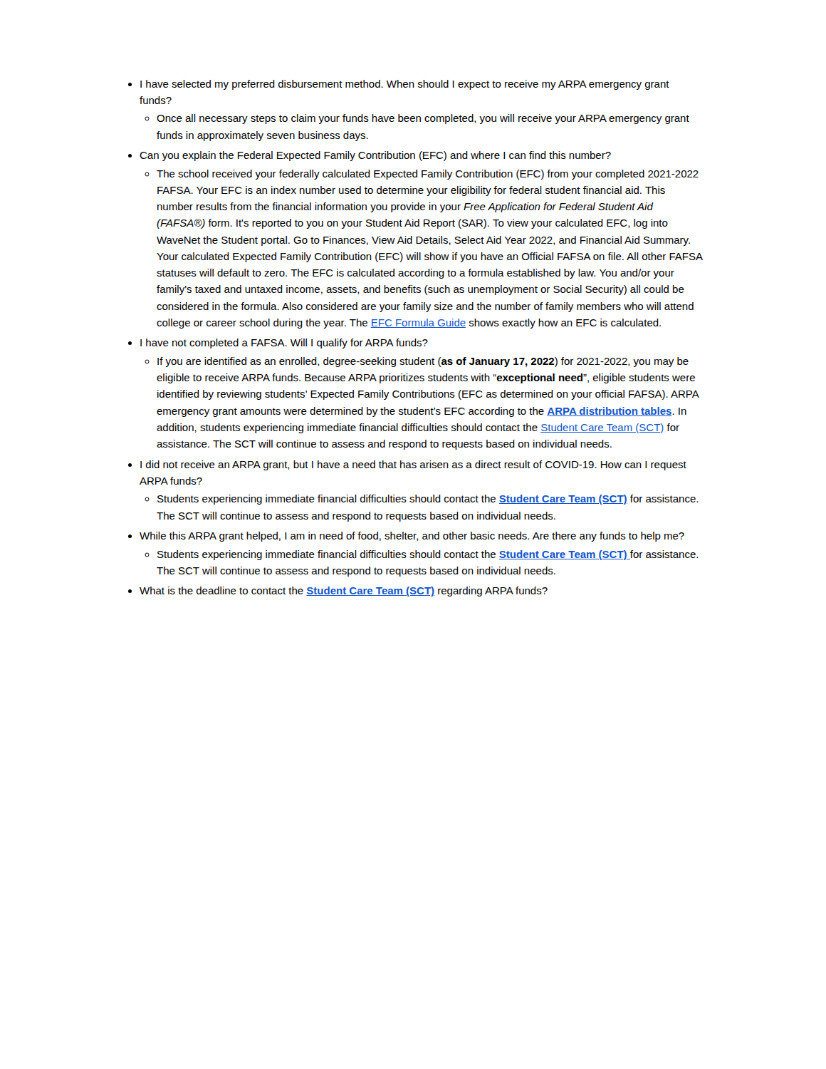I have selected my preferred disbursement method. When should I expect to receive my ARPA emergency grant funds?
Once all necessary steps to claim your funds have been completed, you will receive your ARPA emergency grant funds in approximately seven business days.
Can you explain the Federal Expected Family Contribution (EFC) and where I can find this number?
The school received your federally calculated Expected Family Contribution (EFC) from your completed 2021-2022 FAFSA. Your EFC is an index number used to determine your eligibility for federal student financial aid. This number results from the financial information you provide in your Free Application for Federal Student Aid (FAFSA®) form. It's reported to you on your Student Aid Report (SAR). To view your calculated EFC, log into WaveNet the Student portal. Go to Finances, View Aid Details, Select Aid Year 2022, and Financial Aid Summary. Your calculated Expected Family Contribution (EFC) will show if you have an Official FAFSA on file. All other FAFSA statuses will default to zero. The EFC is calculated according to a formula established by law. You and/or your family's taxed and untaxed income, assets, and benefits (such as unemployment or Social Security) all could be considered in the formula. Also considered are your family size and the number of family members who will attend college or career school during the year. The EFC Formula Guide shows exactly how an EFC is calculated.
I have not completed a FAFSA. Will I qualify for ARPA funds?
If you are identified as an enrolled, degree-seeking student (as of January 17, 2022) for 2021-2022, you may be eligible to receive ARPA funds. Because ARPA prioritizes students with “exceptional need”, eligible students were identified by reviewing students’ Expected Family Contributions (EFC as determined on your official FAFSA). ARPA emergency grant amounts were determined by the student’s EFC according to the ARPA distribution tables. In addition, students experiencing immediate financial difficulties should contact the Student Care Team (SCT) for assistance. The SCT will continue to assess and respond to requests based on individual needs.
I did not receive an ARPA grant, but I have a need that has arisen as a direct result of COVID-19. How can I request ARPA funds?
Students experiencing immediate financial difficulties should contact the Student Care Team (SCT) for assistance. The SCT will continue to assess and respond to requests based on individual needs.
While this ARPA grant helped, I am in need of food, shelter, and other basic needs. Are there any funds to help me?
Students experiencing immediate financial difficulties should contact the Student Care Team (SCT) for assistance. The SCT will continue to assess and respond to requests based on individual needs.
What is the deadline to contact the Student Care Team (SCT) regarding ARPA funds?